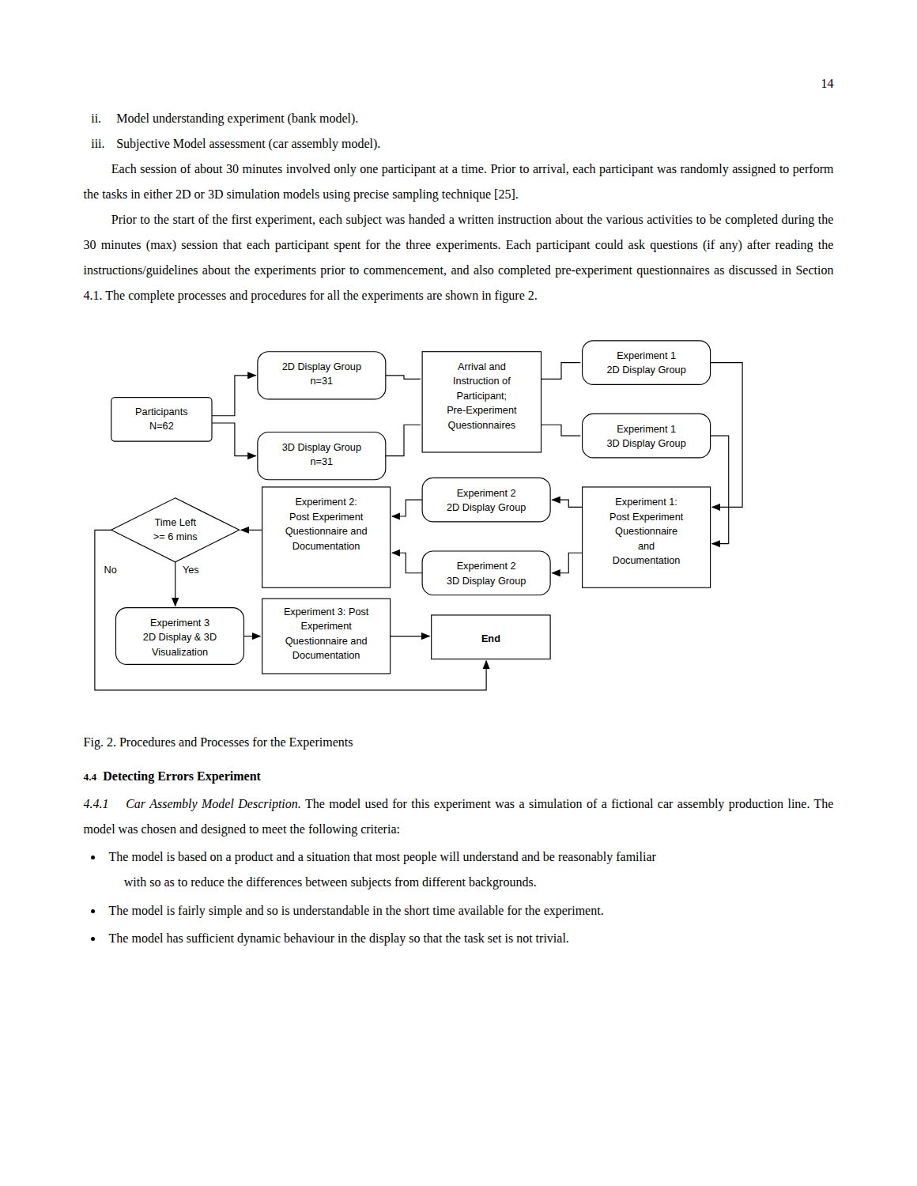14
ii. Model understanding experiment (bank model).
iii. Subjective Model assessment (car assembly model).
Each session of about 30 minutes involved only one participant at a time. Prior to arrival, each participant was randomly assigned to perform the tasks in either 2D or 3D simulation models using precise sampling technique [25].
Prior to the start of the first experiment, each subject was handed a written instruction about the various activities to be completed during the 30 minutes (max) session that each participant spent for the three experiments. Each participant could ask questions (if any) after reading the instructions/guidelines about the experiments prior to commencement, and also completed pre-experiment questionnaires as discussed in Section 4.1. The complete processes and procedures for all the experiments are shown in figure 2.
Participants N=62 2D Display Group n=31 3D Display Group n=31 Arrival and Instruction of Participant; Pre-Experiment Questionnaires Experiment 1 2D Display Group Experiment 1 3D Display Group Experiment 1: Post Experiment Questionnaire and Documentation Experiment 2 2D Display Group Experiment 2 3D Display Group Experiment 2: Post Experiment Questionnaire and Documentation Time Left >= 6 mins Experiment 3 2D Display & 3D Visualization Experiment 3: Post Experiment Questionnaire and Documentation End No Yes
Fig. 2. Procedures and Processes for the Experiments
4.4 Detecting Errors Experiment
4.4.1 Car Assembly Model Description. The model used for this experiment was a simulation of a fictional car assembly production line. The model was chosen and designed to meet the following criteria:
The model is based on a product and a situation that most people will understand and be reasonably familiar with so as to reduce the differences between subjects from different backgrounds.
The model is fairly simple and so is understandable in the short time available for the experiment.
The model has sufficient dynamic behaviour in the display so that the task set is not trivial.